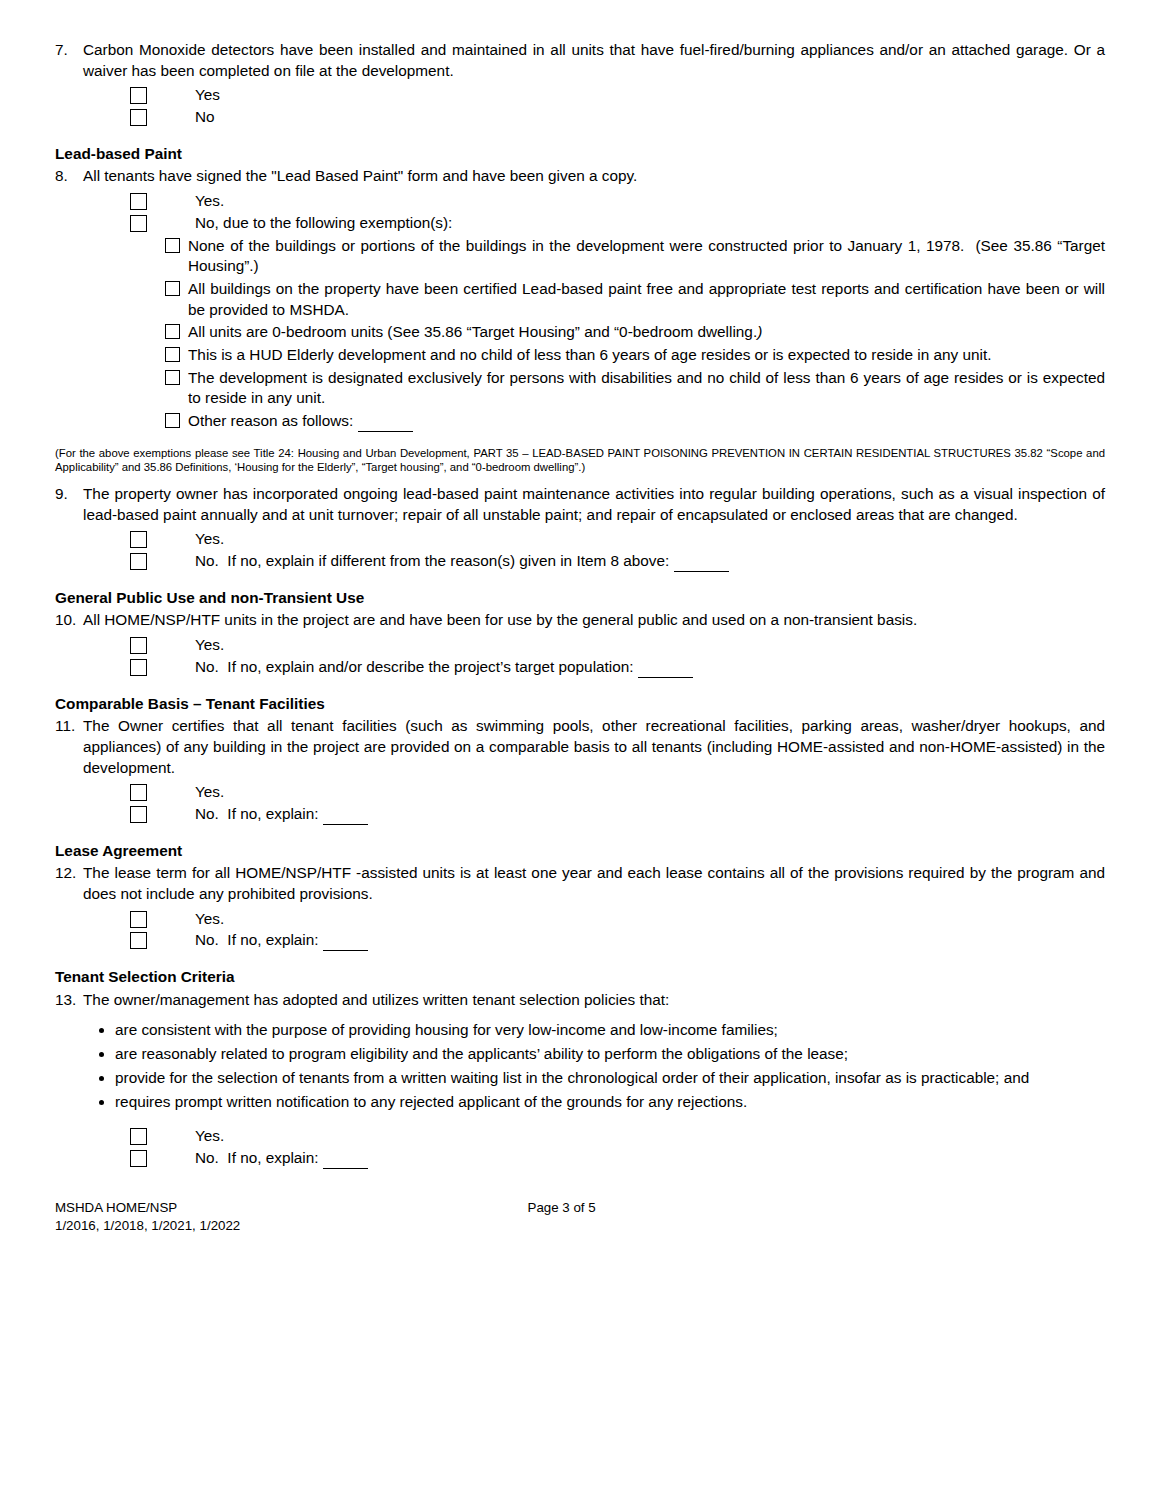7.
Carbon Monoxide detectors have been installed and maintained in all units that have fuel-fired/burning appliances and/or an attached garage. Or a waiver has been completed on file at the development.
Yes
No
Lead-based Paint
8.
All tenants have signed the "Lead Based Paint" form and have been given a copy.
Yes.
No, due to the following exemption(s):
None of the buildings or portions of the buildings in the development were constructed prior to January 1, 1978. (See 35.86 “Target Housing”.)
All buildings on the property have been certified Lead-based paint free and appropriate test reports and certification have been or will be provided to MSHDA.
All units are 0-bedroom units (See 35.86 “Target Housing” and “0-bedroom dwelling.)
This is a HUD Elderly development and no child of less than 6 years of age resides or is expected to reside in any unit.
The development is designated exclusively for persons with disabilities and no child of less than 6 years of age resides or is expected to reside in any unit.
Other reason as follows:
(For the above exemptions please see Title 24: Housing and Urban Development, PART 35 – LEAD-BASED PAINT POISONING PREVENTION IN CERTAIN RESIDENTIAL STRUCTURES 35.82 “Scope and Applicability” and 35.86 Definitions, ‘Housing for the Elderly”, “Target housing”, and “0-bedroom dwelling”.)
9.
The property owner has incorporated ongoing lead-based paint maintenance activities into regular building operations, such as a visual inspection of lead-based paint annually and at unit turnover; repair of all unstable paint; and repair of encapsulated or enclosed areas that are changed.
Yes.
No. If no, explain if different from the reason(s) given in Item 8 above:
General Public Use and non-Transient Use
10.
All HOME/NSP/HTF units in the project are and have been for use by the general public and used on a non-transient basis.
Yes.
No. If no, explain and/or describe the project’s target population:
Comparable Basis – Tenant Facilities
11.
The Owner certifies that all tenant facilities (such as swimming pools, other recreational facilities, parking areas, washer/dryer hookups, and appliances) of any building in the project are provided on a comparable basis to all tenants (including HOME-assisted and non-HOME-assisted) in the development.
Yes.
No. If no, explain:
Lease Agreement
12.
The lease term for all HOME/NSP/HTF -assisted units is at least one year and each lease contains all of the provisions required by the program and does not include any prohibited provisions.
Yes.
No. If no, explain:
Tenant Selection Criteria
13.
The owner/management has adopted and utilizes written tenant selection policies that:
are consistent with the purpose of providing housing for very low-income and low-income families;
are reasonably related to program eligibility and the applicants’ ability to perform the obligations of the lease;
provide for the selection of tenants from a written waiting list in the chronological order of their application, insofar as is practicable; and
requires prompt written notification to any rejected applicant of the grounds for any rejections.
Yes.
No. If no, explain:
MSHDA HOME/NSP
1/2016, 1/2018, 1/2021, 1/2022
Page 3 of 5